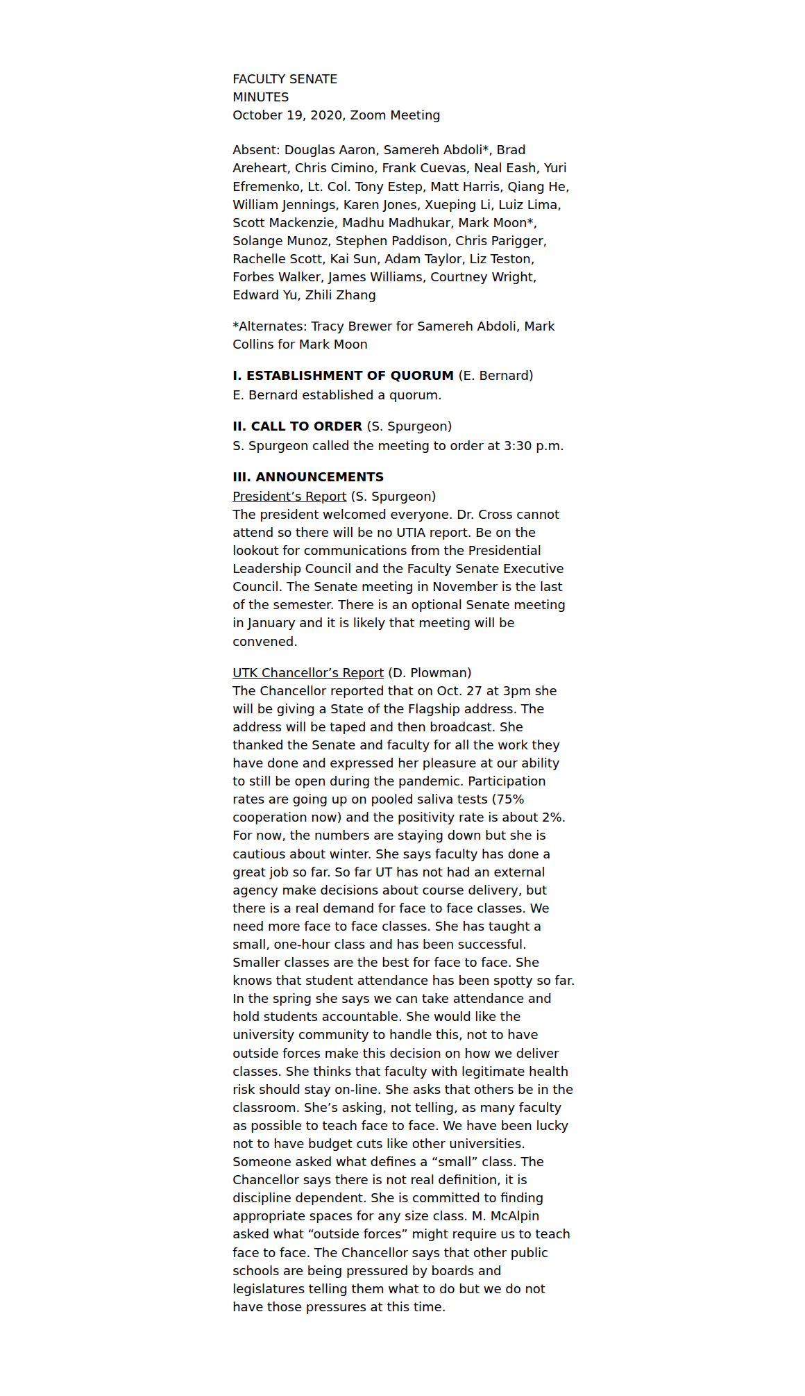FACULTY SENATE
MINUTES
October 19, 2020, Zoom Meeting
Absent: Douglas Aaron, Samereh Abdoli*, Brad Areheart, Chris Cimino, Frank Cuevas, Neal Eash, Yuri Efremenko, Lt. Col. Tony Estep, Matt Harris, Qiang He, William Jennings, Karen Jones, Xueping Li, Luiz Lima, Scott Mackenzie, Madhu Madhukar, Mark Moon*, Solange Munoz, Stephen Paddison, Chris Parigger, Rachelle Scott, Kai Sun, Adam Taylor, Liz Teston, Forbes Walker, James Williams, Courtney Wright, Edward Yu, Zhili Zhang
*Alternates: Tracy Brewer for Samereh Abdoli, Mark Collins for Mark Moon
I. ESTABLISHMENT OF QUORUM (E. Bernard)
E. Bernard established a quorum.
II. CALL TO ORDER (S. Spurgeon)
S. Spurgeon called the meeting to order at 3:30 p.m.
III. ANNOUNCEMENTS
President’s Report (S. Spurgeon)
The president welcomed everyone. Dr. Cross cannot attend so there will be no UTIA report. Be on the lookout for communications from the Presidential Leadership Council and the Faculty Senate Executive Council. The Senate meeting in November is the last of the semester. There is an optional Senate meeting in January and it is likely that meeting will be convened.
UTK Chancellor’s Report (D. Plowman)
The Chancellor reported that on Oct. 27 at 3pm she will be giving a State of the Flagship address. The address will be taped and then broadcast. She thanked the Senate and faculty for all the work they have done and expressed her pleasure at our ability to still be open during the pandemic. Participation rates are going up on pooled saliva tests (75% cooperation now) and the positivity rate is about 2%. For now, the numbers are staying down but she is cautious about winter. She says faculty has done a great job so far. So far UT has not had an external agency make decisions about course delivery, but there is a real demand for face to face classes. We need more face to face classes. She has taught a small, one-hour class and has been successful. Smaller classes are the best for face to face. She knows that student attendance has been spotty so far. In the spring she says we can take attendance and hold students accountable. She would like the university community to handle this, not to have outside forces make this decision on how we deliver classes. She thinks that faculty with legitimate health risk should stay on-line. She asks that others be in the classroom. She’s asking, not telling, as many faculty as possible to teach face to face. We have been lucky not to have budget cuts like other universities. Someone asked what defines a “small” class. The Chancellor says there is not real definition, it is discipline dependent. She is committed to finding appropriate spaces for any size class. M. McAlpin asked what “outside forces” might require us to teach face to face. The Chancellor says that other public schools are being pressured by boards and legislatures telling them what to do but we do not have those pressures at this time.